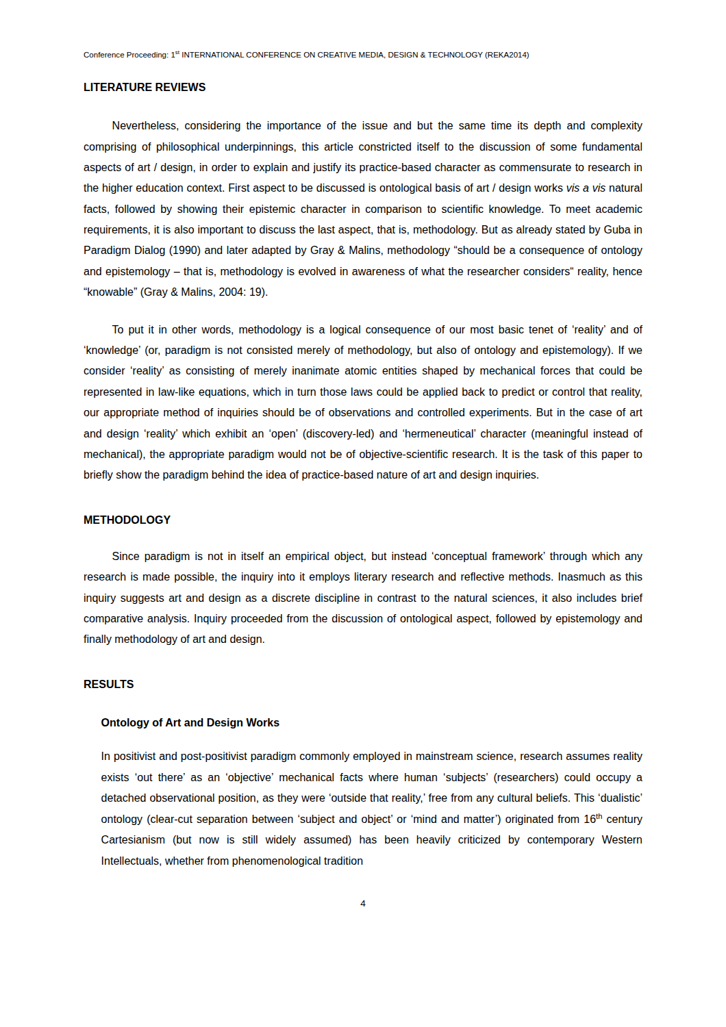Conference Proceeding: 1st INTERNATIONAL CONFERENCE ON CREATIVE MEDIA, DESIGN & TECHNOLOGY (REKA2014)
LITERATURE REVIEWS
Nevertheless, considering the importance of the issue and but the same time its depth and complexity comprising of philosophical underpinnings, this article constricted itself to the discussion of some fundamental aspects of art / design, in order to explain and justify its practice-based character as commensurate to research in the higher education context. First aspect to be discussed is ontological basis of art / design works vis a vis natural facts, followed by showing their epistemic character in comparison to scientific knowledge. To meet academic requirements, it is also important to discuss the last aspect, that is, methodology. But as already stated by Guba in Paradigm Dialog (1990) and later adapted by Gray & Malins, methodology “should be a consequence of ontology and epistemology – that is, methodology is evolved in awareness of what the researcher considers“ reality, hence “knowable” (Gray & Malins, 2004: 19).
To put it in other words, methodology is a logical consequence of our most basic tenet of ‘reality’ and of ‘knowledge’ (or, paradigm is not consisted merely of methodology, but also of ontology and epistemology). If we consider ‘reality’ as consisting of merely inanimate atomic entities shaped by mechanical forces that could be represented in law-like equations, which in turn those laws could be applied back to predict or control that reality, our appropriate method of inquiries should be of observations and controlled experiments. But in the case of art and design ‘reality’ which exhibit an ‘open’ (discovery-led) and ‘hermeneutical’ character (meaningful instead of mechanical), the appropriate paradigm would not be of objective-scientific research. It is the task of this paper to briefly show the paradigm behind the idea of practice-based nature of art and design inquiries.
METHODOLOGY
Since paradigm is not in itself an empirical object, but instead ‘conceptual framework’ through which any research is made possible, the inquiry into it employs literary research and reflective methods. Inasmuch as this inquiry suggests art and design as a discrete discipline in contrast to the natural sciences, it also includes brief comparative analysis. Inquiry proceeded from the discussion of ontological aspect, followed by epistemology and finally methodology of art and design.
RESULTS
Ontology of Art and Design Works
In positivist and post-positivist paradigm commonly employed in mainstream science, research assumes reality exists ‘out there’ as an ‘objective’ mechanical facts where human ‘subjects’ (researchers) could occupy a detached observational position, as they were ‘outside that reality,’ free from any cultural beliefs. This ‘dualistic’ ontology (clear-cut separation between ‘subject and object’ or ‘mind and matter’) originated from 16th century Cartesianism (but now is still widely assumed) has been heavily criticized by contemporary Western Intellectuals, whether from phenomenological tradition
4